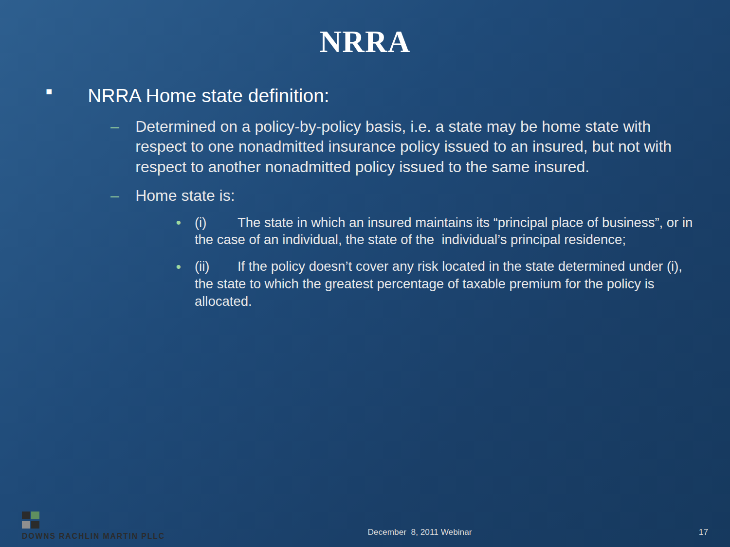NRRA
NRRA Home state definition:
Determined on a policy-by-policy basis, i.e. a state may be home state with respect to one nonadmitted insurance policy issued to an insured, but not with respect to another nonadmitted policy issued to the same insured.
Home state is:
(i) The state in which an insured maintains its “principal place of business”, or in the case of an individual, the state of the individual’s principal residence;
(ii) If the policy doesn’t cover any risk located in the state determined under (i), the state to which the greatest percentage of taxable premium for the policy is allocated.
DOWNS RACHLIN MARTIN PLLC
December 8, 2011 Webinar
17